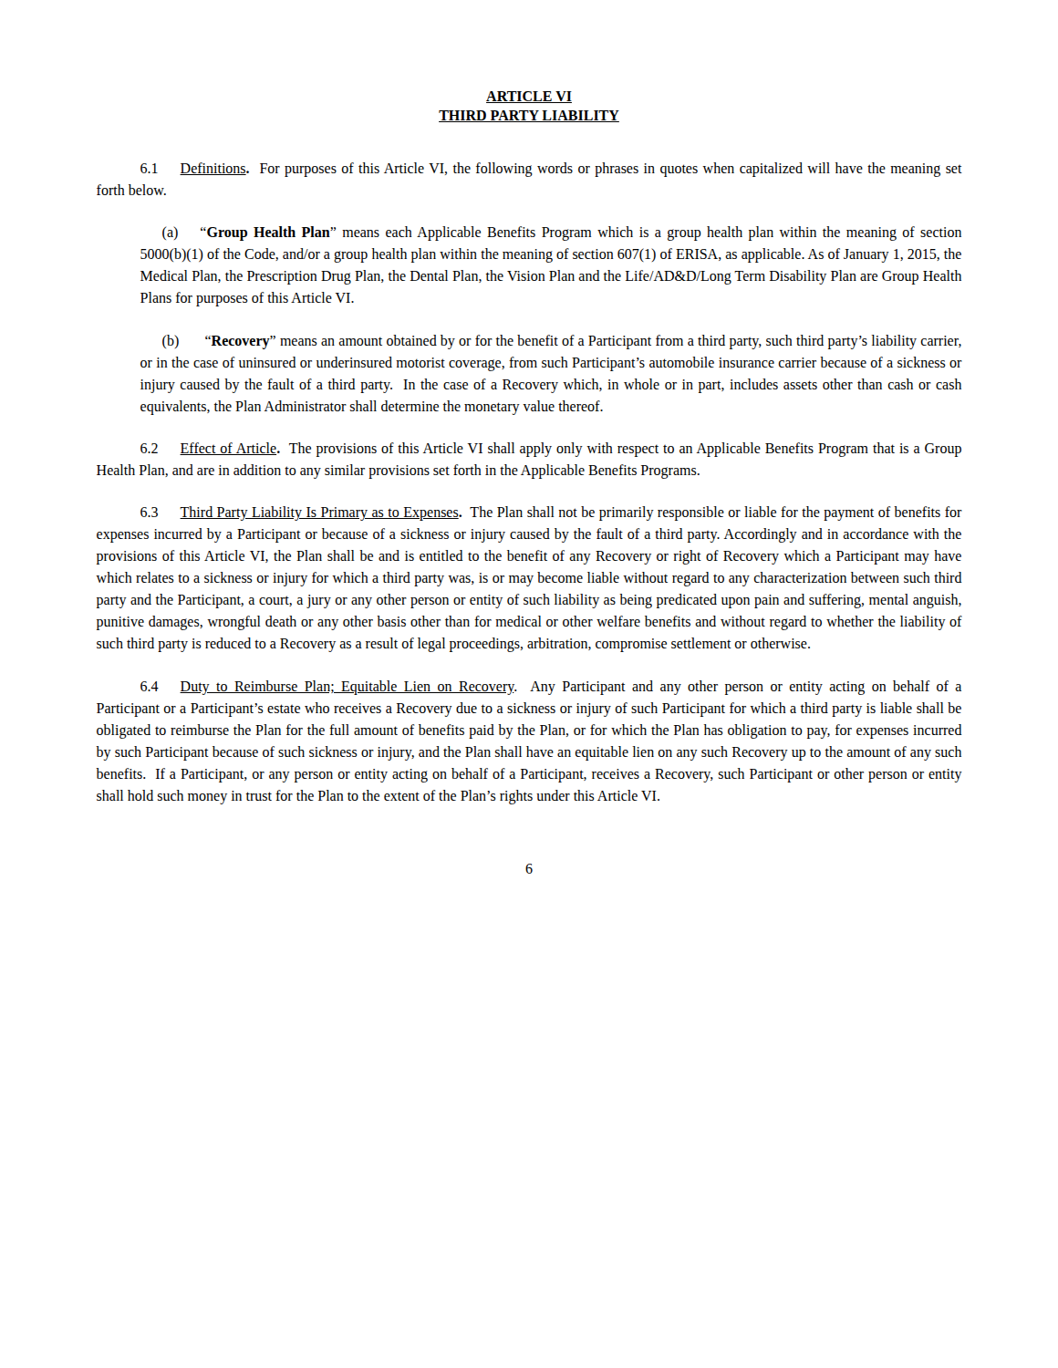ARTICLE VI THIRD PARTY LIABILITY
6.1 Definitions. For purposes of this Article VI, the following words or phrases in quotes when capitalized will have the meaning set forth below.
(a) “Group Health Plan” means each Applicable Benefits Program which is a group health plan within the meaning of section 5000(b)(1) of the Code, and/or a group health plan within the meaning of section 607(1) of ERISA, as applicable. As of January 1, 2015, the Medical Plan, the Prescription Drug Plan, the Dental Plan, the Vision Plan and the Life/AD&D/Long Term Disability Plan are Group Health Plans for purposes of this Article VI.
(b) “Recovery” means an amount obtained by or for the benefit of a Participant from a third party, such third party’s liability carrier, or in the case of uninsured or underinsured motorist coverage, from such Participant’s automobile insurance carrier because of a sickness or injury caused by the fault of a third party. In the case of a Recovery which, in whole or in part, includes assets other than cash or cash equivalents, the Plan Administrator shall determine the monetary value thereof.
6.2 Effect of Article. The provisions of this Article VI shall apply only with respect to an Applicable Benefits Program that is a Group Health Plan, and are in addition to any similar provisions set forth in the Applicable Benefits Programs.
6.3 Third Party Liability Is Primary as to Expenses. The Plan shall not be primarily responsible or liable for the payment of benefits for expenses incurred by a Participant or because of a sickness or injury caused by the fault of a third party. Accordingly and in accordance with the provisions of this Article VI, the Plan shall be and is entitled to the benefit of any Recovery or right of Recovery which a Participant may have which relates to a sickness or injury for which a third party was, is or may become liable without regard to any characterization between such third party and the Participant, a court, a jury or any other person or entity of such liability as being predicated upon pain and suffering, mental anguish, punitive damages, wrongful death or any other basis other than for medical or other welfare benefits and without regard to whether the liability of such third party is reduced to a Recovery as a result of legal proceedings, arbitration, compromise settlement or otherwise.
6.4 Duty to Reimburse Plan; Equitable Lien on Recovery. Any Participant and any other person or entity acting on behalf of a Participant or a Participant’s estate who receives a Recovery due to a sickness or injury of such Participant for which a third party is liable shall be obligated to reimburse the Plan for the full amount of benefits paid by the Plan, or for which the Plan has obligation to pay, for expenses incurred by such Participant because of such sickness or injury, and the Plan shall have an equitable lien on any such Recovery up to the amount of any such benefits. If a Participant, or any person or entity acting on behalf of a Participant, receives a Recovery, such Participant or other person or entity shall hold such money in trust for the Plan to the extent of the Plan’s rights under this Article VI.
6